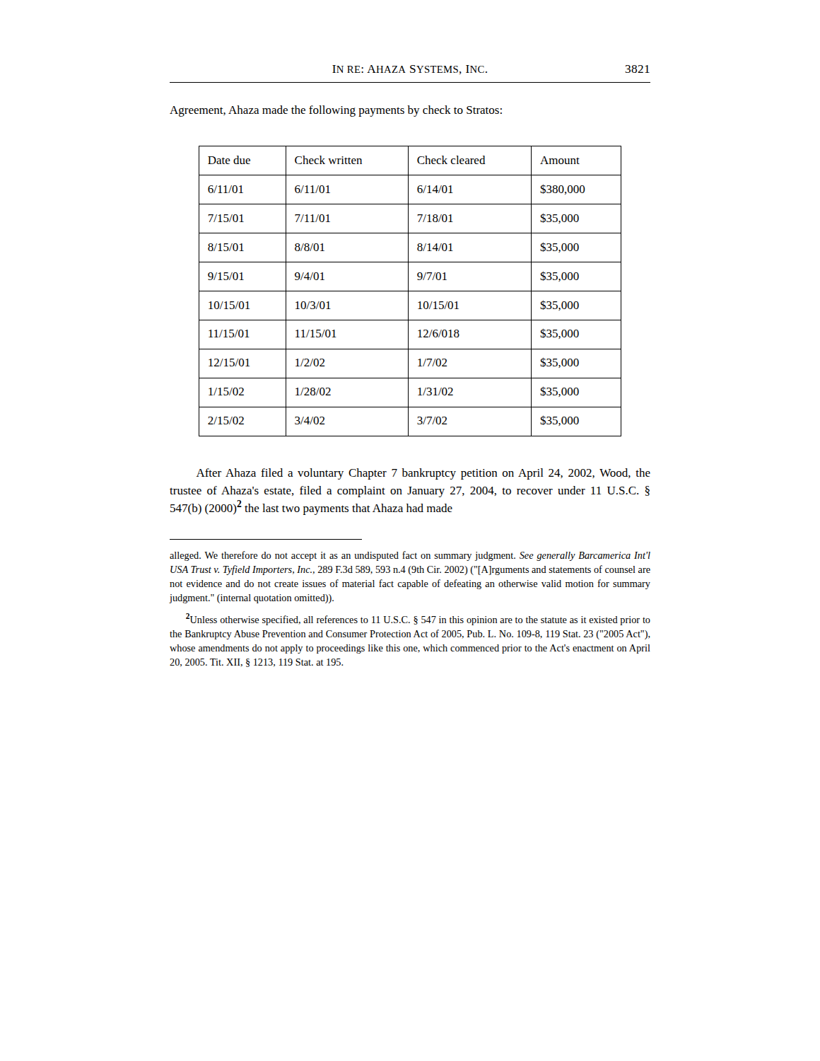IN RE: AHAZA SYSTEMS, INC. 3821
Agreement, Ahaza made the following payments by check to Stratos:
| Date due | Check written | Check cleared | Amount |
| 6/11/01 | 6/11/01 | 6/14/01 | $380,000 |
| 7/15/01 | 7/11/01 | 7/18/01 | $35,000 |
| 8/15/01 | 8/8/01 | 8/14/01 | $35,000 |
| 9/15/01 | 9/4/01 | 9/7/01 | $35,000 |
| 10/15/01 | 10/3/01 | 10/15/01 | $35,000 |
| 11/15/01 | 11/15/01 | 12/6/018 | $35,000 |
| 12/15/01 | 1/2/02 | 1/7/02 | $35,000 |
| 1/15/02 | 1/28/02 | 1/31/02 | $35,000 |
| 2/15/02 | 3/4/02 | 3/7/02 | $35,000 |
After Ahaza filed a voluntary Chapter 7 bankruptcy petition on April 24, 2002, Wood, the trustee of Ahaza's estate, filed a complaint on January 27, 2004, to recover under 11 U.S.C. § 547(b) (2000)2 the last two payments that Ahaza had made
alleged. We therefore do not accept it as an undisputed fact on summary judgment. See generally Barcamerica Int'l USA Trust v. Tyfield Importers, Inc., 289 F.3d 589, 593 n.4 (9th Cir. 2002) ("[A]rguments and statements of counsel are not evidence and do not create issues of material fact capable of defeating an otherwise valid motion for summary judgment." (internal quotation omitted)).
2 Unless otherwise specified, all references to 11 U.S.C. § 547 in this opinion are to the statute as it existed prior to the Bankruptcy Abuse Prevention and Consumer Protection Act of 2005, Pub. L. No. 109-8, 119 Stat. 23 ("2005 Act"), whose amendments do not apply to proceedings like this one, which commenced prior to the Act's enactment on April 20, 2005. Tit. XII, § 1213, 119 Stat. at 195.